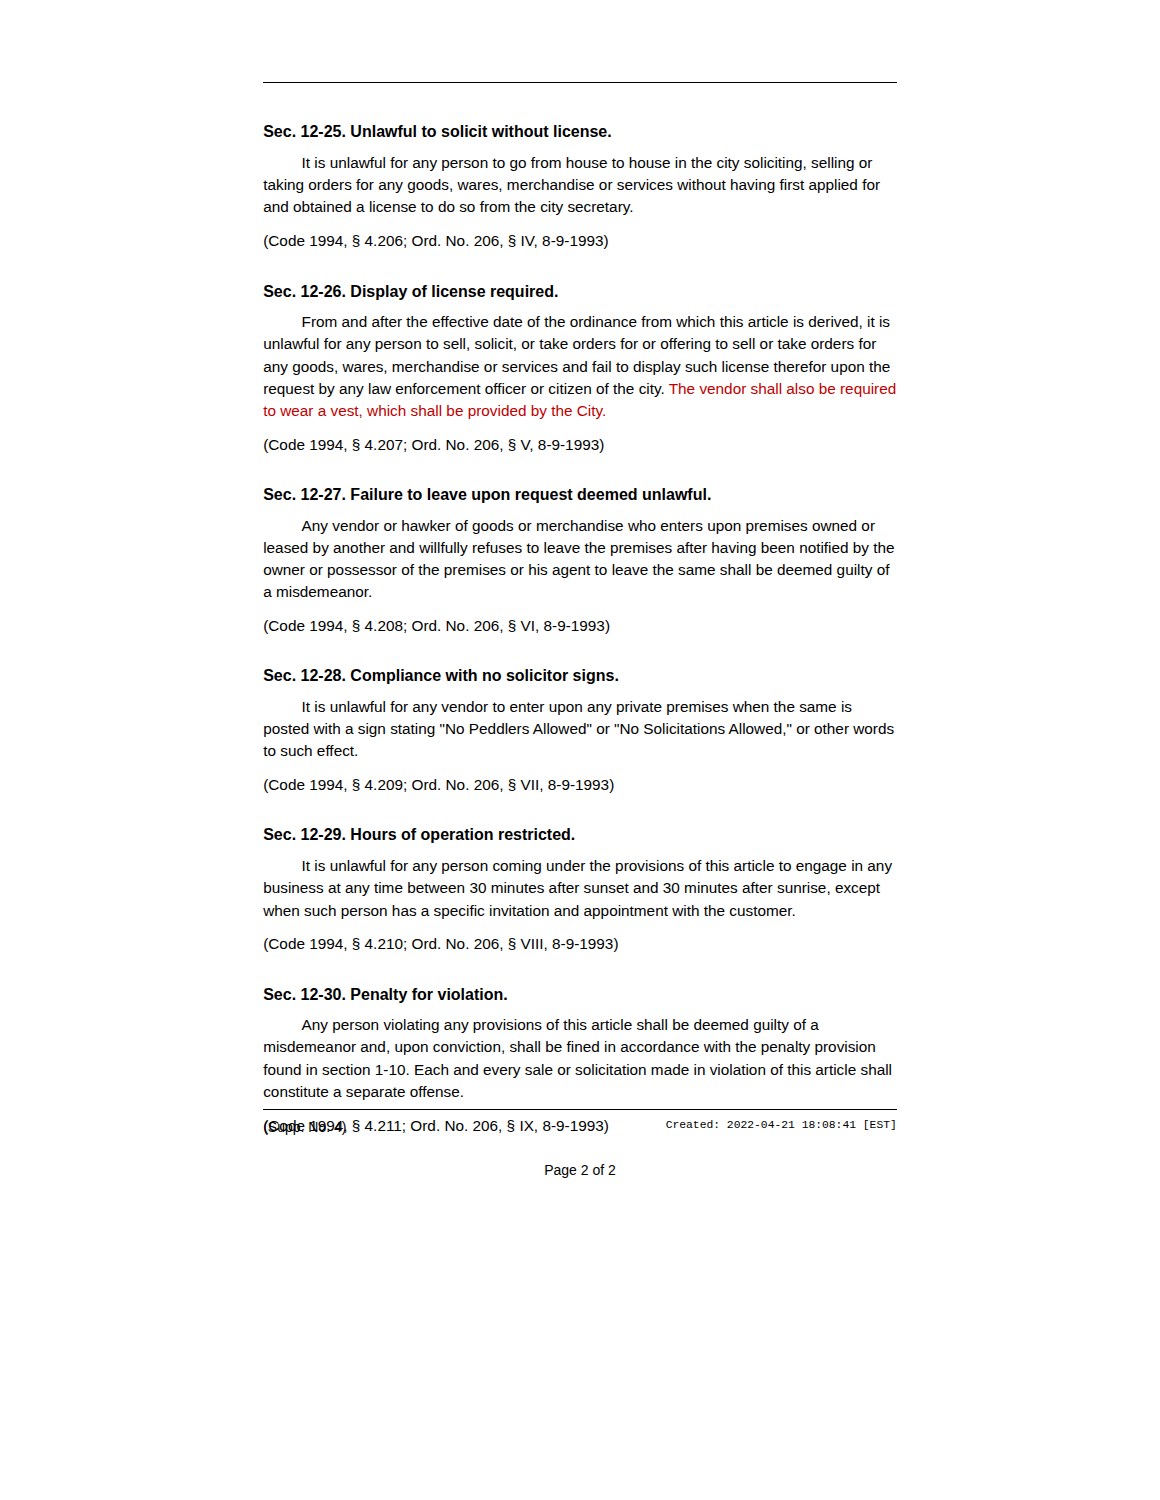Sec. 12-25. Unlawful to solicit without license.
It is unlawful for any person to go from house to house in the city soliciting, selling or taking orders for any goods, wares, merchandise or services without having first applied for and obtained a license to do so from the city secretary.
(Code 1994, § 4.206; Ord. No. 206, § IV, 8-9-1993)
Sec. 12-26. Display of license required.
From and after the effective date of the ordinance from which this article is derived, it is unlawful for any person to sell, solicit, or take orders for or offering to sell or take orders for any goods, wares, merchandise or services and fail to display such license therefor upon the request by any law enforcement officer or citizen of the city. The vendor shall also be required to wear a vest, which shall be provided by the City.
(Code 1994, § 4.207; Ord. No. 206, § V, 8-9-1993)
Sec. 12-27. Failure to leave upon request deemed unlawful.
Any vendor or hawker of goods or merchandise who enters upon premises owned or leased by another and willfully refuses to leave the premises after having been notified by the owner or possessor of the premises or his agent to leave the same shall be deemed guilty of a misdemeanor.
(Code 1994, § 4.208; Ord. No. 206, § VI, 8-9-1993)
Sec. 12-28. Compliance with no solicitor signs.
It is unlawful for any vendor to enter upon any private premises when the same is posted with a sign stating "No Peddlers Allowed" or "No Solicitations Allowed," or other words to such effect.
(Code 1994, § 4.209; Ord. No. 206, § VII, 8-9-1993)
Sec. 12-29. Hours of operation restricted.
It is unlawful for any person coming under the provisions of this article to engage in any business at any time between 30 minutes after sunset and 30 minutes after sunrise, except when such person has a specific invitation and appointment with the customer.
(Code 1994, § 4.210; Ord. No. 206, § VIII, 8-9-1993)
Sec. 12-30. Penalty for violation.
Any person violating any provisions of this article shall be deemed guilty of a misdemeanor and, upon conviction, shall be fined in accordance with the penalty provision found in section 1-10. Each and every sale or solicitation made in violation of this article shall constitute a separate offense.
(Code 1994, § 4.211; Ord. No. 206, § IX, 8-9-1993)
(Supp. No. 4)
Created: 2022-04-21 18:08:41 [EST]
Page 2 of 2